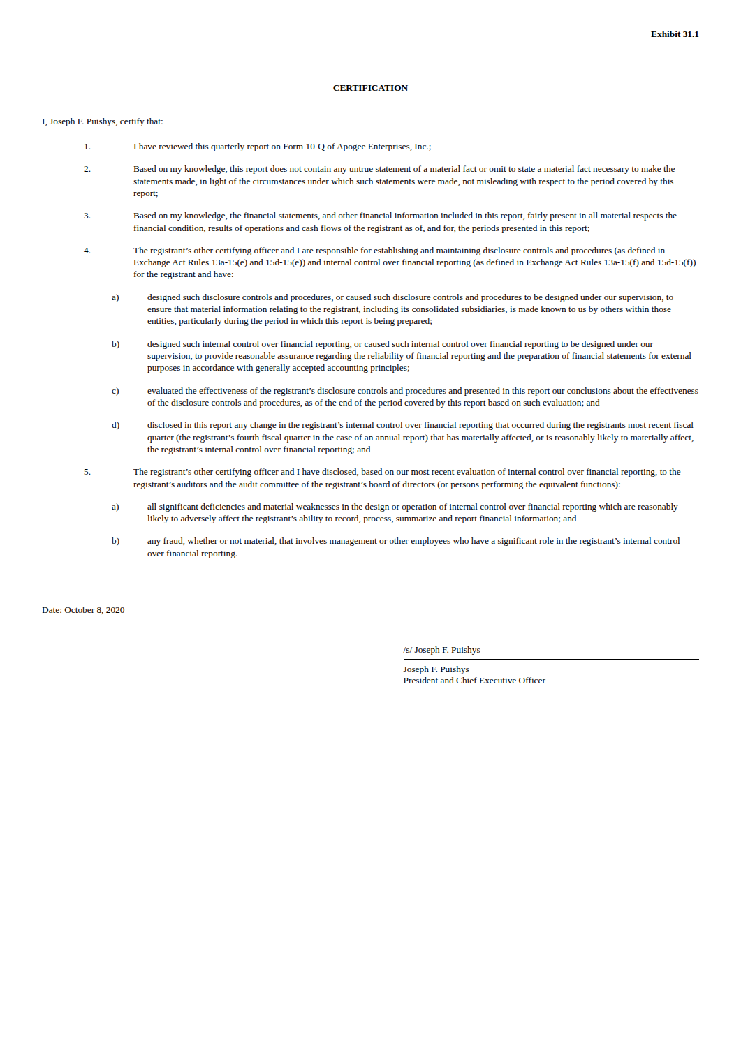Exhibit 31.1
CERTIFICATION
I, Joseph F. Puishys, certify that:
| 1. | I have reviewed this quarterly report on Form 10-Q of Apogee Enterprises, Inc.; |
| 2. | Based on my knowledge, this report does not contain any untrue statement of a material fact or omit to state a material fact necessary to make the statements made, in light of the circumstances under which such statements were made, not misleading with respect to the period covered by this report; |
| 3. | Based on my knowledge, the financial statements, and other financial information included in this report, fairly present in all material respects the financial condition, results of operations and cash flows of the registrant as of, and for, the periods presented in this report; |
| 4. | The registrant’s other certifying officer and I are responsible for establishing and maintaining disclosure controls and procedures (as defined in Exchange Act Rules 13a-15(e) and 15d-15(e)) and internal control over financial reporting (as defined in Exchange Act Rules 13a-15(f) and 15d-15(f)) for the registrant and have: |
| a) | designed such disclosure controls and procedures, or caused such disclosure controls and procedures to be designed under our supervision, to ensure that material information relating to the registrant, including its consolidated subsidiaries, is made known to us by others within those entities, particularly during the period in which this report is being prepared; |
| b) | designed such internal control over financial reporting, or caused such internal control over financial reporting to be designed under our supervision, to provide reasonable assurance regarding the reliability of financial reporting and the preparation of financial statements for external purposes in accordance with generally accepted accounting principles; |
| c) | evaluated the effectiveness of the registrant’s disclosure controls and procedures and presented in this report our conclusions about the effectiveness of the disclosure controls and procedures, as of the end of the period covered by this report based on such evaluation; and |
| d) | disclosed in this report any change in the registrant’s internal control over financial reporting that occurred during the registrants most recent fiscal quarter (the registrant’s fourth fiscal quarter in the case of an annual report) that has materially affected, or is reasonably likely to materially affect, the registrant’s internal control over financial reporting; and |
| 5. | The registrant’s other certifying officer and I have disclosed, based on our most recent evaluation of internal control over financial reporting, to the registrant’s auditors and the audit committee of the registrant’s board of directors (or persons performing the equivalent functions): |
| a) | all significant deficiencies and material weaknesses in the design or operation of internal control over financial reporting which are reasonably likely to adversely affect the registrant’s ability to record, process, summarize and report financial information; and |
| b) | any fraud, whether or not material, that involves management or other employees who have a significant role in the registrant’s internal control over financial reporting. |
Date: October 8, 2020
/s/ Joseph F. Puishys
Joseph F. Puishys
President and Chief Executive Officer